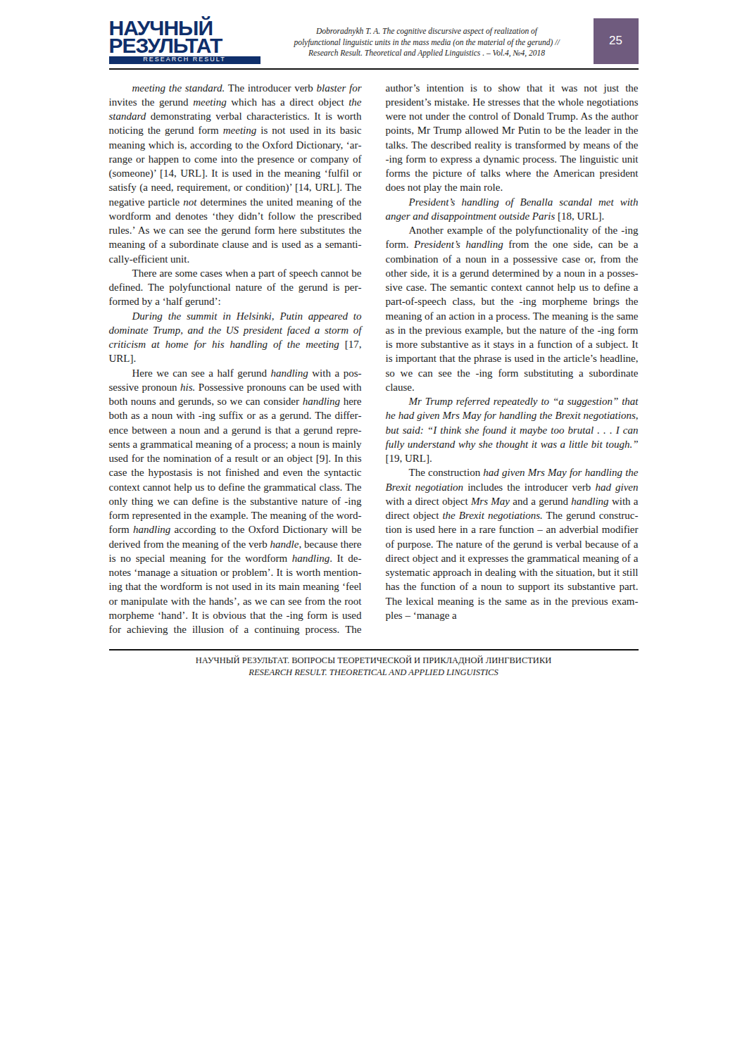НАУЧНЫЙ РЕЗУЛЬТАТ RESEARCH RESULT
Dobroradnykh T. A. The cognitive discursive aspect of realization of
polyfunctional linguistic units in the mass media (on the material of the gerund) //
Research Result. Theoretical and Applied Linguistics . – Vol.4, №4, 2018
25
meeting the standard. The introducer verb blaster for invites the gerund meeting which has a direct object the standard demonstrating verbal characteristics. It is worth noticing the gerund form meeting is not used in its basic meaning which is, according to the Oxford Dictionary, ‘arrange or happen to come into the presence or company of (someone)’ [14, URL]. It is used in the meaning ‘fulfil or satisfy (a need, requirement, or condition)’ [14, URL]. The negative particle not determines the united meaning of the wordform and denotes ‘they didn’t follow the prescribed rules.’ As we can see the gerund form here substitutes the meaning of a subordinate clause and is used as a semantically-efficient unit.
There are some cases when a part of speech cannot be defined. The polyfunctional nature of the gerund is performed by a ‘half gerund’:
During the summit in Helsinki, Putin appeared to dominate Trump, and the US president faced a storm of criticism at home for his handling of the meeting [17, URL].
Here we can see a half gerund handling with a possessive pronoun his. Possessive pronouns can be used with both nouns and gerunds, so we can consider handling here both as a noun with -ing suffix or as a gerund. The difference between a noun and a gerund is that a gerund represents a grammatical meaning of a process; a noun is mainly used for the nomination of a result or an object [9]. In this case the hypostasis is not finished and even the syntactic context cannot help us to define the grammatical class. The only thing we can define is the substantive nature of -ing form represented in the example. The meaning of the wordform handling according to the Oxford Dictionary will be derived from the meaning of the verb handle, because there is no special meaning for the wordform handling. It denotes ‘manage a situation or problem’. It is worth mentioning that the wordform is not used in its main meaning ‘feel or manipulate with the hands’, as we can see from the root morpheme ‘hand’. It is obvious that the -ing form is used for achieving the illusion of a continuing process. The author’s intention is to show that it was not just the president’s mistake. He stresses that the whole negotiations were not under the control of Donald Trump. As the author points, Mr Trump allowed Mr Putin to be the leader in the talks. The described reality is transformed by means of the -ing form to express a dynamic process. The linguistic unit forms the picture of talks where the American president does not play the main role.
President’s handling of Benalla scandal met with anger and disappointment outside Paris [18, URL].
Another example of the polyfunctionality of the -ing form. President’s handling from the one side, can be a combination of a noun in a possessive case or, from the other side, it is a gerund determined by a noun in a possessive case. The semantic context cannot help us to define a part-of-speech class, but the -ing morpheme brings the meaning of an action in a process. The meaning is the same as in the previous example, but the nature of the -ing form is more substantive as it stays in a function of a subject. It is important that the phrase is used in the article’s headline, so we can see the -ing form substituting a subordinate clause.
Mr Trump referred repeatedly to “a suggestion” that he had given Mrs May for handling the Brexit negotiations, but said: “I think she found it maybe too brutal . . . I can fully understand why she thought it was a little bit tough.” [19, URL].
The construction had given Mrs May for handling the Brexit negotiation includes the introducer verb had given with a direct object Mrs May and a gerund handling with a direct object the Brexit negotiations. The gerund construction is used here in a rare function – an adverbial modifier of purpose. The nature of the gerund is verbal because of a direct object and it expresses the grammatical meaning of a systematic approach in dealing with the situation, but it still has the function of a noun to support its substantive part. The lexical meaning is the same as in the previous examples – ‘manage a
НАУЧНЫЙ РЕЗУЛЬТАТ. ВОПРОСЫ ТЕОРЕТИЧЕСКОЙ И ПРИКЛАДНОЙ ЛИНГВИСТИКИ
RESEARCH RESULT. THEORETICAL AND APPLIED LINGUISTICS